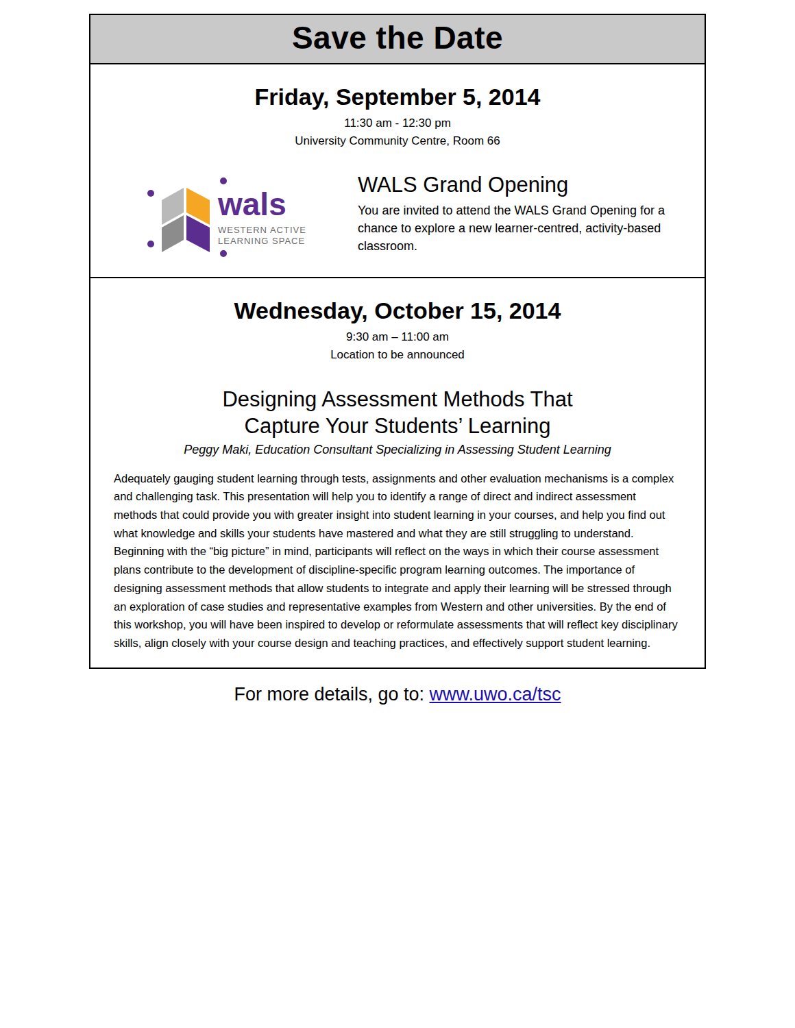Save the Date
Friday, September 5, 2014
11:30 am - 12:30 pm
University Community Centre, Room 66
wals WESTERN ACTIVE LEARNING SPACE
WALS Grand Opening
You are invited to attend the WALS Grand Opening for a chance to explore a new learner-centred, activity-based classroom.
Wednesday, October 15, 2014
9:30 am – 11:00 am
Location to be announced
Designing Assessment Methods That
Capture Your Students’ Learning
Peggy Maki, Education Consultant Specializing in Assessing Student Learning
Adequately gauging student learning through tests, assignments and other evaluation mechanisms is a complex and challenging task. This presentation will help you to identify a range of direct and indirect assessment methods that could provide you with greater insight into student learning in your courses, and help you find out what knowledge and skills your students have mastered and what they are still struggling to understand. Beginning with the “big picture” in mind, participants will reflect on the ways in which their course assessment plans contribute to the development of discipline-specific program learning outcomes. The importance of designing assessment methods that allow students to integrate and apply their learning will be stressed through an exploration of case studies and representative examples from Western and other universities. By the end of this workshop, you will have been inspired to develop or reformulate assessments that will reflect key disciplinary skills, align closely with your course design and teaching practices, and effectively support student learning.
For more details, go to: www.uwo.ca/tsc